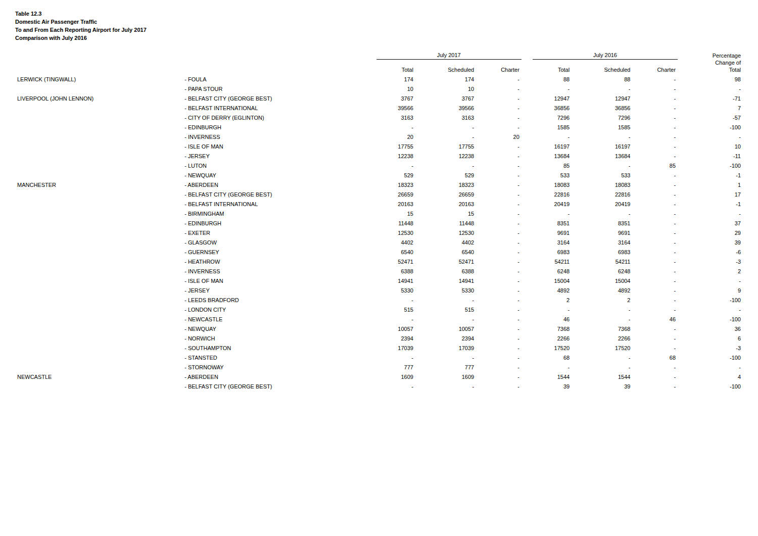Table 12.3
Domestic Air Passenger Traffic
To and From Each Reporting Airport for July 2017
Comparison with July 2016
| | | July 2017 | | July 2016 | Percentage |
| --- | --- | --- | --- | --- | --- |
| | | | | | Change of |
| | | Total | Scheduled | Charter | | Total | Scheduled | Charter | Total |
| LERWICK (TINGWALL) | - FOULA | 174 | 174 | - | | 88 | 88 | - | 98 |
| | - PAPA STOUR | 10 | 10 | - | | - | - | - | - |
| LIVERPOOL (JOHN LENNON) | - BELFAST CITY (GEORGE BEST) | 3767 | 3767 | - | | 12947 | 12947 | - | -71 |
| | - BELFAST INTERNATIONAL | 39566 | 39566 | - | | 36856 | 36856 | - | 7 |
| | - CITY OF DERRY (EGLINTON) | 3163 | 3163 | - | | 7296 | 7296 | - | -57 |
| | - EDINBURGH | - | - | - | | 1585 | 1585 | - | -100 |
| | - INVERNESS | 20 | - | 20 | | - | - | - | - |
| | - ISLE OF MAN | 17755 | 17755 | - | | 16197 | 16197 | - | 10 |
| | - JERSEY | 12238 | 12238 | - | | 13684 | 13684 | - | -11 |
| | - LUTON | - | - | - | | 85 | - | 85 | -100 |
| | - NEWQUAY | 529 | 529 | - | | 533 | 533 | - | -1 |
| MANCHESTER | - ABERDEEN | 18323 | 18323 | - | | 18083 | 18083 | - | 1 |
| | - BELFAST CITY (GEORGE BEST) | 26659 | 26659 | - | | 22816 | 22816 | - | 17 |
| | - BELFAST INTERNATIONAL | 20163 | 20163 | - | | 20419 | 20419 | - | -1 |
| | - BIRMINGHAM | 15 | 15 | - | | - | - | - | - |
| | - EDINBURGH | 11448 | 11448 | - | | 8351 | 8351 | - | 37 |
| | - EXETER | 12530 | 12530 | - | | 9691 | 9691 | - | 29 |
| | - GLASGOW | 4402 | 4402 | - | | 3164 | 3164 | - | 39 |
| | - GUERNSEY | 6540 | 6540 | - | | 6983 | 6983 | - | -6 |
| | - HEATHROW | 52471 | 52471 | - | | 54211 | 54211 | - | -3 |
| | - INVERNESS | 6388 | 6388 | - | | 6248 | 6248 | - | 2 |
| | - ISLE OF MAN | 14941 | 14941 | - | | 15004 | 15004 | - | - |
| | - JERSEY | 5330 | 5330 | - | | 4892 | 4892 | - | 9 |
| | - LEEDS BRADFORD | - | - | - | | 2 | 2 | - | -100 |
| | - LONDON CITY | 515 | 515 | - | | - | - | - | - |
| | - NEWCASTLE | - | - | - | | 46 | - | 46 | -100 |
| | - NEWQUAY | 10057 | 10057 | - | | 7368 | 7368 | - | 36 |
| | - NORWICH | 2394 | 2394 | - | | 2266 | 2266 | - | 6 |
| | - SOUTHAMPTON | 17039 | 17039 | - | | 17520 | 17520 | - | -3 |
| | - STANSTED | - | - | - | | 68 | - | 68 | -100 |
| | - STORNOWAY | 777 | 777 | - | | - | - | - | - |
| NEWCASTLE | - ABERDEEN | 1609 | 1609 | - | | 1544 | 1544 | - | 4 |
| | - BELFAST CITY (GEORGE BEST) | - | - | - | | 39 | 39 | - | -100 |